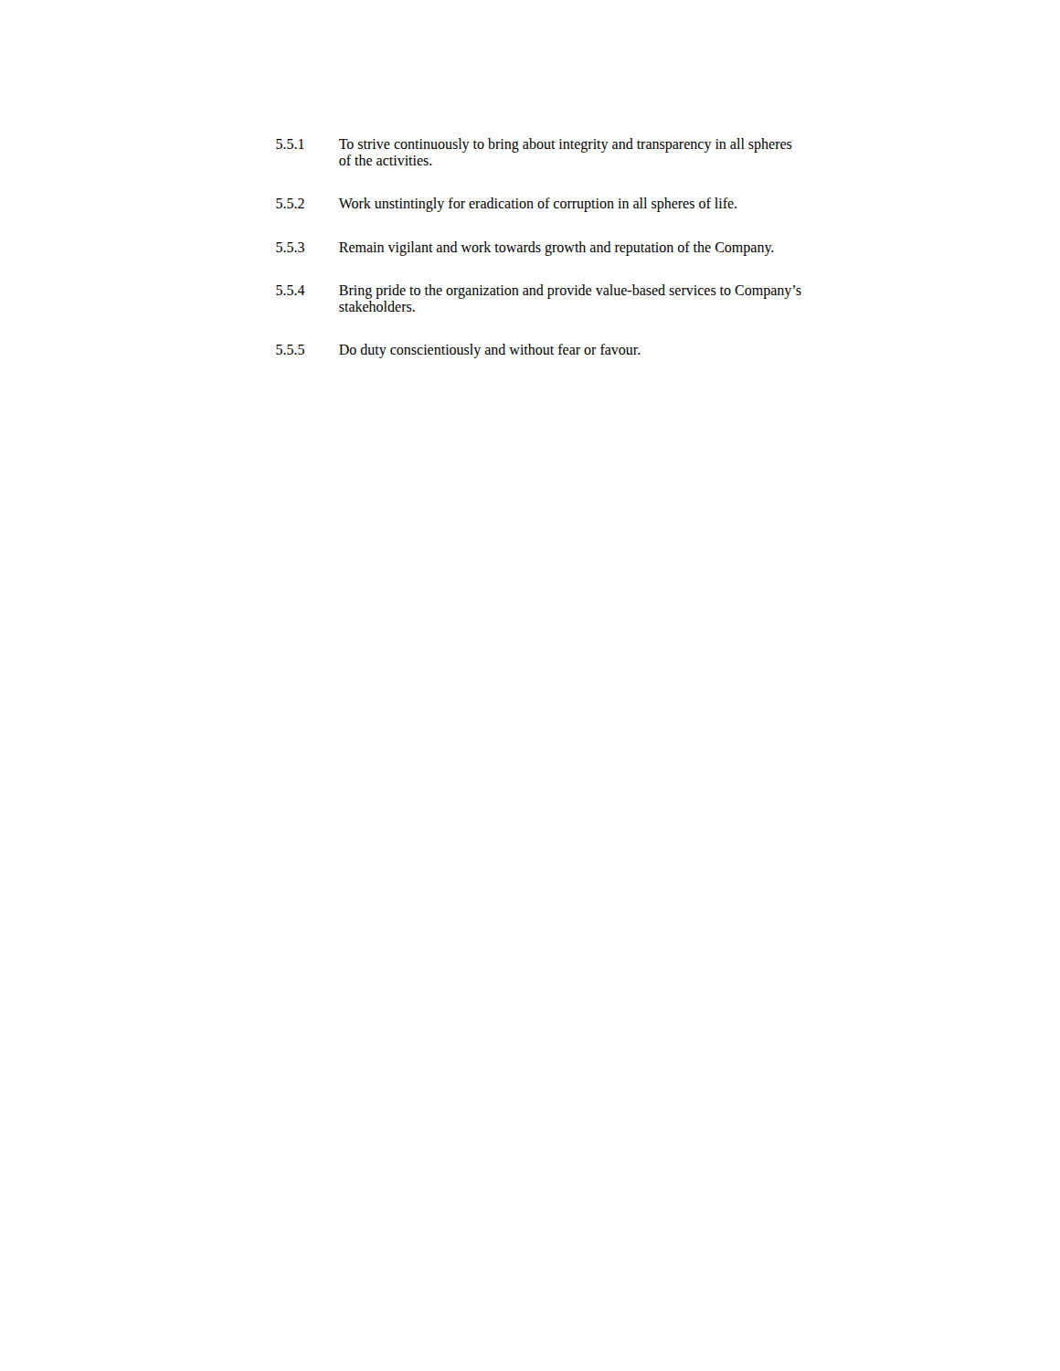5.5.1
To strive continuously to bring about integrity and transparency in all spheres of the activities.
5.5.2
Work unstintingly for eradication of corruption in all spheres of life.
5.5.3
Remain vigilant and work towards growth and reputation of the Company.
5.5.4
Bring pride to the organization and provide value-based services to Company’s stakeholders.
5.5.5
Do duty conscientiously and without fear or favour.